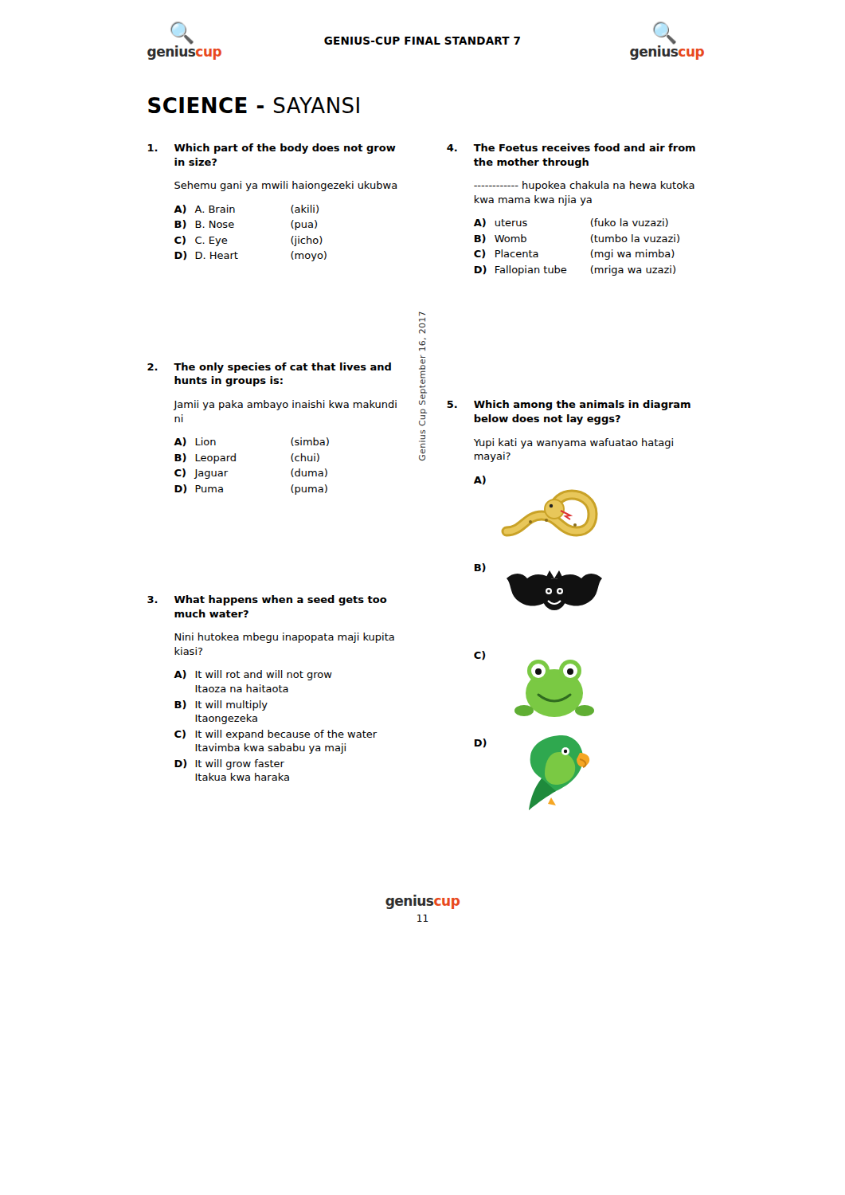🔍
geniuscup
GENIUS-CUP FINAL STANDART 7
🔍
geniuscup
SCIENCE - SAYANSI
Genius Cup September 16, 2017
1.
Which part of the body does not grow in size?
Sehemu gani ya mwili haiongezeki ukubwa
A) A. Brain(akili)
B) B. Nose(pua)
C) C. Eye(jicho)
D) D. Heart(moyo)
2.
The only species of cat that lives and hunts in groups is:
Jamii ya paka ambayo inaishi kwa makundi ni
A) Lion(simba)
B) Leopard(chui)
C) Jaguar(duma)
D) Puma(puma)
3.
What happens when a seed gets too much water?
Nini hutokea mbegu inapopata maji kupita kiasi?
A) It will rot and will not grow Itaoza na haitaota
B) It will multiply Itaongezeka
C) It will expand because of the water Itavimba kwa sababu ya maji
D) It will grow faster Itakua kwa haraka
4.
The Foetus receives food and air from the mother through
------------ hupokea chakula na hewa kutoka kwa mama kwa njia ya
A) uterus(fuko la vuzazi)
B) Womb(tumbo la vuzazi)
C) Placenta(mgi wa mimba)
D) Fallopian tube(mriga wa uzazi)
5.
Which among the animals in diagram below does not lay eggs?
Yupi kati ya wanyama wafuatao hatagi mayai?
A)
B)
C)
D)
geniuscup
11